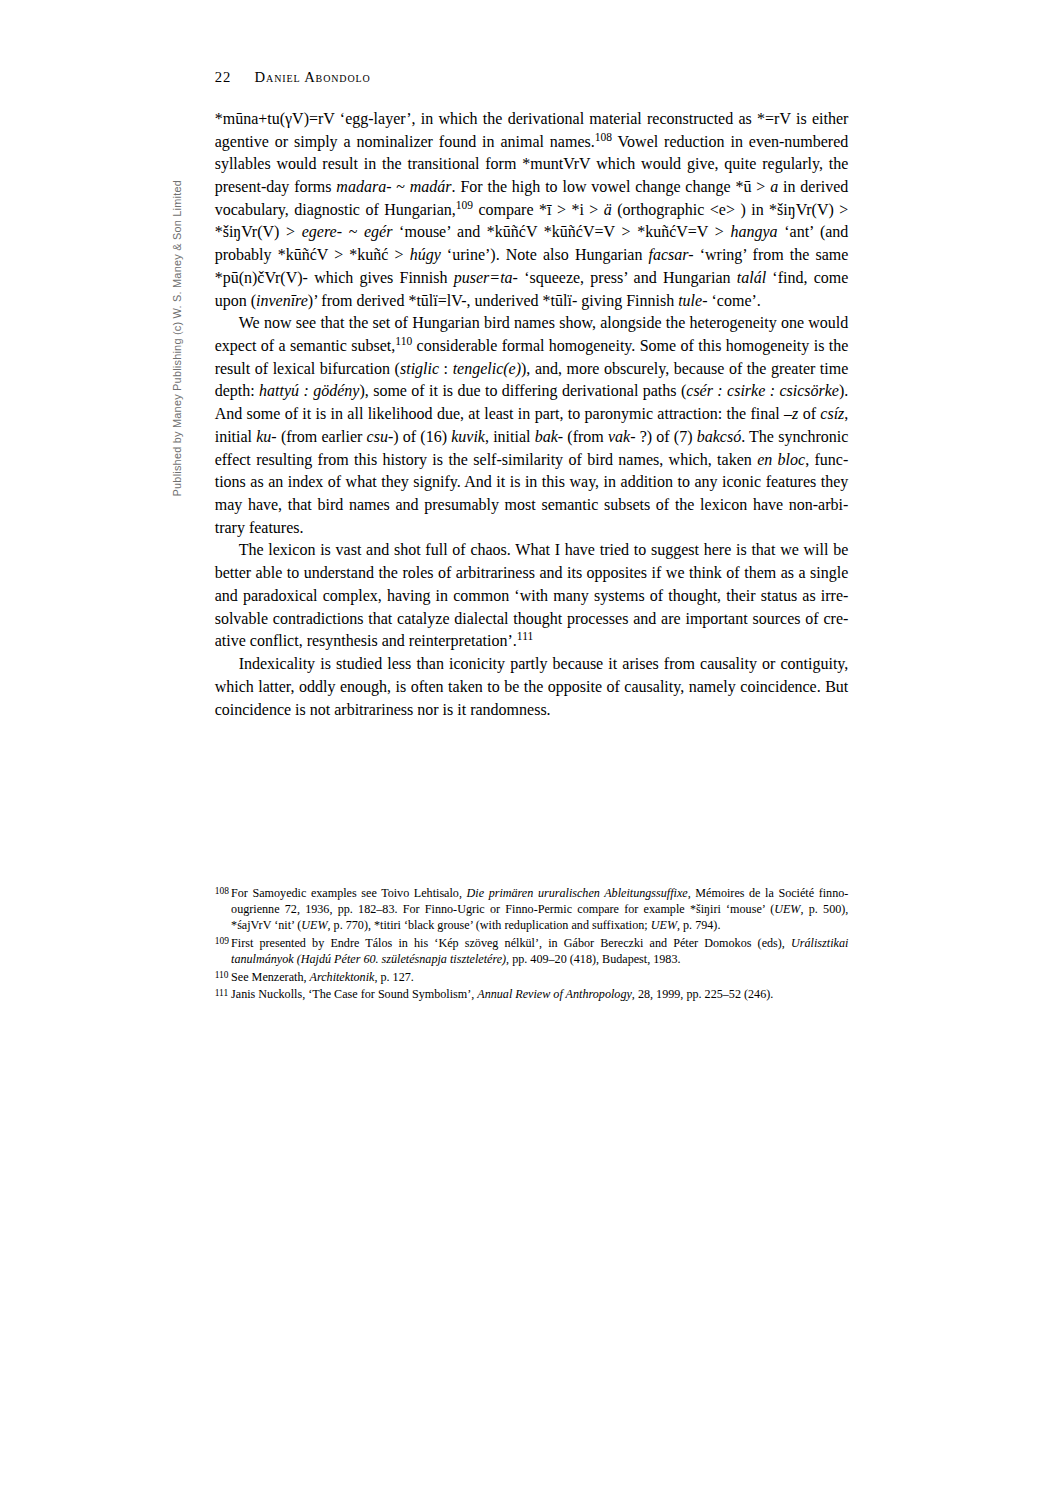Published by Maney Publishing (c) W. S. Maney & Son Limited
22 Daniel Abondolo
*mūna+tu(γV)=rV ‘egg-layer’, in which the derivational material reconstructed as *=rV is either agentive or simply a nominalizer found in animal names.108 Vowel reduction in even-numbered syllables would result in the transitional form *muntVrV which would give, quite regularly, the present-day forms madara- ~ madár. For the high to low vowel change change *ū > a in derived vocabulary, diagnostic of Hungarian,109 compare *ī > *i > ä (orthographic <e> ) in *šiŋVr(V) > *šiŋVr(V) > egere- ~ egér ‘mouse’ and *kūñćV *kūñćV=V > *kuñćV=V > hangya ‘ant’ (and probably *kūñćV > *kuñć > húgy ‘urine’). Note also Hungarian facsar- ‘wring’ from the same *pū(n)čVr(V)- which gives Finnish puser=ta- ‘squeeze, press’ and Hungarian talál ‘find, come upon (invenīre)’ from derived *tūlï=lV-, underived *tūlï- giving Finnish tule- ‘come’.
We now see that the set of Hungarian bird names show, alongside the heterogeneity one would expect of a semantic subset,110 considerable formal homogeneity. Some of this homogeneity is the result of lexical bifurcation (stiglic : tengelic(e)), and, more obscurely, because of the greater time depth: hattyú : gödény), some of it is due to differing derivational paths (csér : csirke : csicsörke). And some of it is in all likelihood due, at least in part, to paronymic attraction: the final –z of csíz, initial ku- (from earlier csu-) of (16) kuvik, initial bak- (from vak- ?) of (7) bakcsó. The synchronic effect resulting from this history is the self-similarity of bird names, which, taken en bloc, functions as an index of what they signify. And it is in this way, in addition to any iconic features they may have, that bird names and presumably most semantic subsets of the lexicon have non-arbitrary features.
The lexicon is vast and shot full of chaos. What I have tried to suggest here is that we will be better able to understand the roles of arbitrariness and its opposites if we think of them as a single and paradoxical complex, having in common ‘with many systems of thought, their status as irresolvable contradictions that catalyze dialectal thought processes and are important sources of creative conflict, resynthesis and reinterpretation’.111
Indexicality is studied less than iconicity partly because it arises from causality or contiguity, which latter, oddly enough, is often taken to be the opposite of causality, namely coincidence. But coincidence is not arbitrariness nor is it randomness.
108 For Samoyedic examples see Toivo Lehtisalo, Die primären ururalischen Ableitungssuffixe, Mémoires de la Société finno-ougrienne 72, 1936, pp. 182–83. For Finno-Ugric or Finno-Permic compare for example *šiŋiri ‘mouse’ (UEW, p. 500), *śajVrV ‘nit’ (UEW, p. 770), *titiri ‘black grouse’ (with reduplication and suffixation; UEW, p. 794).
109 First presented by Endre Tálos in his ‘Kép szöveg nélkül’, in Gábor Bereczki and Péter Domokos (eds), Urálisztikai tanulmányok (Hajdú Péter 60. születésnapja tiszteletére), pp. 409–20 (418), Budapest, 1983.
110 See Menzerath, Architektonik, p. 127.
111 Janis Nuckolls, ‘The Case for Sound Symbolism’, Annual Review of Anthropology, 28, 1999, pp. 225–52 (246).